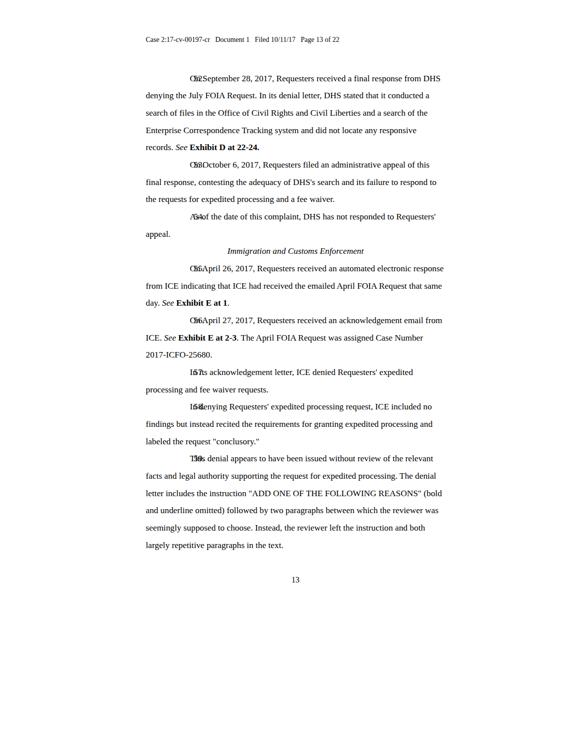Case 2:17-cv-00197-cr Document 1 Filed 10/11/17 Page 13 of 22
52. On September 28, 2017, Requesters received a final response from DHS denying the July FOIA Request. In its denial letter, DHS stated that it conducted a search of files in the Office of Civil Rights and Civil Liberties and a search of the Enterprise Correspondence Tracking system and did not locate any responsive records. See Exhibit D at 22-24.
53. On October 6, 2017, Requesters filed an administrative appeal of this final response, contesting the adequacy of DHS's search and its failure to respond to the requests for expedited processing and a fee waiver.
54. As of the date of this complaint, DHS has not responded to Requesters' appeal.
Immigration and Customs Enforcement
55. On April 26, 2017, Requesters received an automated electronic response from ICE indicating that ICE had received the emailed April FOIA Request that same day. See Exhibit E at 1.
56. On April 27, 2017, Requesters received an acknowledgement email from ICE. See Exhibit E at 2-3. The April FOIA Request was assigned Case Number 2017-ICFO-25680.
57. In its acknowledgement letter, ICE denied Requesters' expedited processing and fee waiver requests.
58. In denying Requesters' expedited processing request, ICE included no findings but instead recited the requirements for granting expedited processing and labeled the request "conclusory."
59. This denial appears to have been issued without review of the relevant facts and legal authority supporting the request for expedited processing. The denial letter includes the instruction "ADD ONE OF THE FOLLOWING REASONS" (bold and underline omitted) followed by two paragraphs between which the reviewer was seemingly supposed to choose. Instead, the reviewer left the instruction and both largely repetitive paragraphs in the text.
13